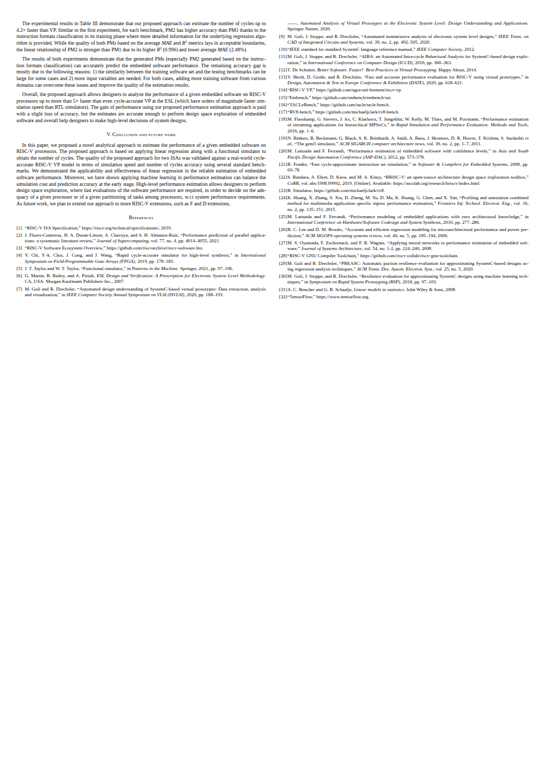The experimental results in Table III demonstrate that our proposed approach can estimate the number of cycles up to 4.2× faster than VP. Similar to the first experiment, for each benchmark, PM2 has higher accuracy than PM1 thanks to the instruction formats classification in its training phase where more detailed information for the underlying regression algorithm is provided. While the quality of both PMs based on the average MAE and R2 metrics lays in acceptable boundaries, the linear relationship of PM2 is stronger than PM1 due to its higher R2 (0.996) and lower average MAE (2.48%).
The results of both experiments demonstrate that the generated PMs (especially PM2 generated based on the instruction formats classification) can accurately predict the embedded software performance. The remaining accuracy gap is mostly due to the following reasons: 1) the similarity between the training software set and the testing benchmarks can be large for some cases and 2) more input variables are needed. For both cases, adding more training software from various domains can overcome these issues and improve the quality of the estimation results.
Overall, the proposed approach allows designers to analyze the performance of a given embedded software on RISC-V processors up to more than 5× faster than even cycle-accurate VP at the ESL (which have orders of magnitude faster simulation speed than RTL simulators). The gain of performance using our proposed performance estimation approach is paid with a slight loss of accuracy, but the estimates are accurate enough to perform design space exploration of embedded software and overall help designers to make high-level decisions of system designs.
V. Conclusion and future work
In this paper, we proposed a novel analytical approach to estimate the performance of a given embedded software on RISC-V processors. The proposed approach is based on applying linear regression along with a functional simulator to obtain the number of cycles. The quality of the proposed approach for two ISAs was validated against a real-world cycle-accurate RISC-V VP model in terms of simulation speed and number of cycles accuracy using several standard benchmarks. We demonstrated the applicability and effectiveness of linear regression in the reliable estimation of embedded software performance. Moreover, we have shown applying machine learning in performance estimation can balance the simulation cost and prediction accuracy at the early stage. High-level performance estimation allows designers to perform design space exploration, where fast evaluations of the software performance are required, in order to decide on the adequacy of a given processor or of a given partitioning of tasks among processors, w.r.t system performance requirements. As future work, we plan to extend our approach to more RISC-V extensions, such as F and D extensions.
References
“RISC-V ISA Specification,” https://riscv.org/technical/specifications/, 2019.
J. Flores-Contreras, H. A. Duran-Limon, A. Chavoya, and S. H. Almanza-Ruiz, “Performance prediction of parallel applications: a systematic literature review,” Journal of Supercomputing, vol. 77, no. 4, pp. 4014–4055, 2021.
“RISC-V Software Ecosystem Overview,” https://github.com/riscvarchive/riscv-software-list.
Y. Chi, Y.-k. Choi, J. Cong, and J. Wang, “Rapid cycle-accurate simulator for high-level synthesis,” in International Symposium on Field-Programmable Gate Arrays (FPGA), 2019, pp. 178–183.
J. T. Taylor and W. T. Taylor, “Functional simulator,” in Patterns in the Machine. Springer, 2021, pp. 97–106.
G. Martin, B. Bailey, and A. Piziali, ESL Design and Verification: A Prescription for Electronic System Level Methodology. CA, USA: Morgan Kaufmann Publishers Inc., 2007.
M. Goli and R. Drechsler, “Automated design understanding of SystemC-based virtual prototypes: Data extraction, analysis and visualization,” in IEEE Computer Society Annual Symposium on VLSI (ISVLSI), 2020, pp. 188–193.
——, Automated Analysis of Virtual Prototypes at the Electronic System Level: Design Understanding and Applications. Springer Nature, 2020.
M. Goli, J. Stoppe, and R. Drechsler, “Automated nonintrusive analysis of electronic system level designs,” IEEE Trans. on CAD of Integrated Circuits and Systems, vol. 39, no. 2, pp. 492–505, 2020.
“IEEE standard for standard SystemC language reference manual,” IEEE Computer Society, 2012.
M. Goli, J. Stoppe, and R. Drechsler, “AIBA: an Automated Intra-cycle Behavioral Analysis for SystemC-based design exploration,” in International Conference on Computer Design (ICCD), 2016, pp. 360–363.
T. De Schutter, Better Software. Faster!: Best Practices in Virtual Prototyping. Happy About, 2014.
V. Herdt, D. Große, and R. Drechsler, “Fast and accurate performance evaluation for RISC-V using virtual prototypes,” in Design, Automation & Test in Europe Conference & Exhibition (DATE), 2020, pp. 618–621.
“RISC-V VP,” https://github.com/agra-uni-bremen/riscv-vp.
“Embench,” https://github.com/embench/embench-iot.
“TACLeBench,” https://github.com/tacle/tacle-bench.
“RV8-bench,” https://github.com/michaeljclark/rv8-bench.
M. Flasskamp, G. Sievers, J. Ax, C. Klarhorst, T. Jungeblut, W. Kelly, M. Thies, and M. Porrmann, “Performance estimation of streaming applications for hierarchical MPSoCs,” in Rapid Simulation and Performance Evaluation: Methods and Tools, 2016, pp. 1–6.
N. Binkert, B. Beckmann, G. Black, S. K. Reinhardt, A. Saidi, A. Basu, J. Hestness, D. R. Hower, T. Krishna, S. Sardashti et al., “The gem5 simulator,” ACM SIGARCH computer architecture news, vol. 39, no. 2, pp. 1–7, 2011.
M. Lattuada and F. Ferrandi, “Performance estimation of embedded software with confidence levels,” in Asia and South Pacific Design Automation Conference (ASP-DAC), 2012, pp. 573–578.
B. Franke, “Fast cycle-approximate instruction set simulation,” in Software & Compilers for Embedded Systems, 2008, pp. 69–78.
S. Bandara, A. Ehret, D. Kava, and M. A. Kinsy, “BRISC-V: an open-source architecture design space exploration toolbox,” CoRR, vol. abs/1908.09992, 2019. [Online]. Available: https://ascslab.org/research/briscv/index.html
R. Simulator, https://github.com/michaeljclark/rv8.
K. Huang, X. Zhang, S. Xiu, D. Zheng, M. Yu, D. Ma, K. Huang, G. Chen, and X. Yan, “Profiling and annotation combined method for multimedia application specific mpsoc performance estimation,” Frontiers Inf. Technol. Electron. Eng., vol. 16, no. 2, pp. 135–151, 2015.
M. Lattuada and F. Ferrandi, “Performance modeling of embedded applications with zero architectural knowledge,” in International Conference on Hardware/Software Codesign and System Synthesis, 2010, pp. 277–286.
B. C. Lee and D. M. Brooks, “Accurate and efficient regression modeling for microarchitectural performance and power prediction,” ACM SIGOPS operating systems review, vol. 40, no. 5, pp. 185–194, 2006.
M. S. Oyamada, F. Zschornack, and F. R. Wagner, “Applying neural networks to performance estimation of embedded software,” Journal of Systems Architecture, vol. 54, no. 1-2, pp. 224–240, 2008.
“RISC-V GNU Compiler Toolchain,” https://github.com/riscv-collab/riscv-gnu-toolchain.
M. Goli and R. Drechsler, “PREASC: Automatic portion resilience evaluation for approximating SystemC-based designs using regression analysis techniques,” ACM Trans. Des. Autom. Electron. Syst., vol. 25, no. 5, 2020.
M. Goli, J. Stoppe, and R. Drechsler, “Resilience evaluation for approximating SystemC designs using machine learning techniques,” in Symposium on Rapid System Prototyping (RSP), 2018, pp. 97–103.
A. C. Rencher and G. B. Schaalje, Linear models in statistics. John Wiley & Sons, 2008.
“TensorFlow,” https://www.tensorflow.org.